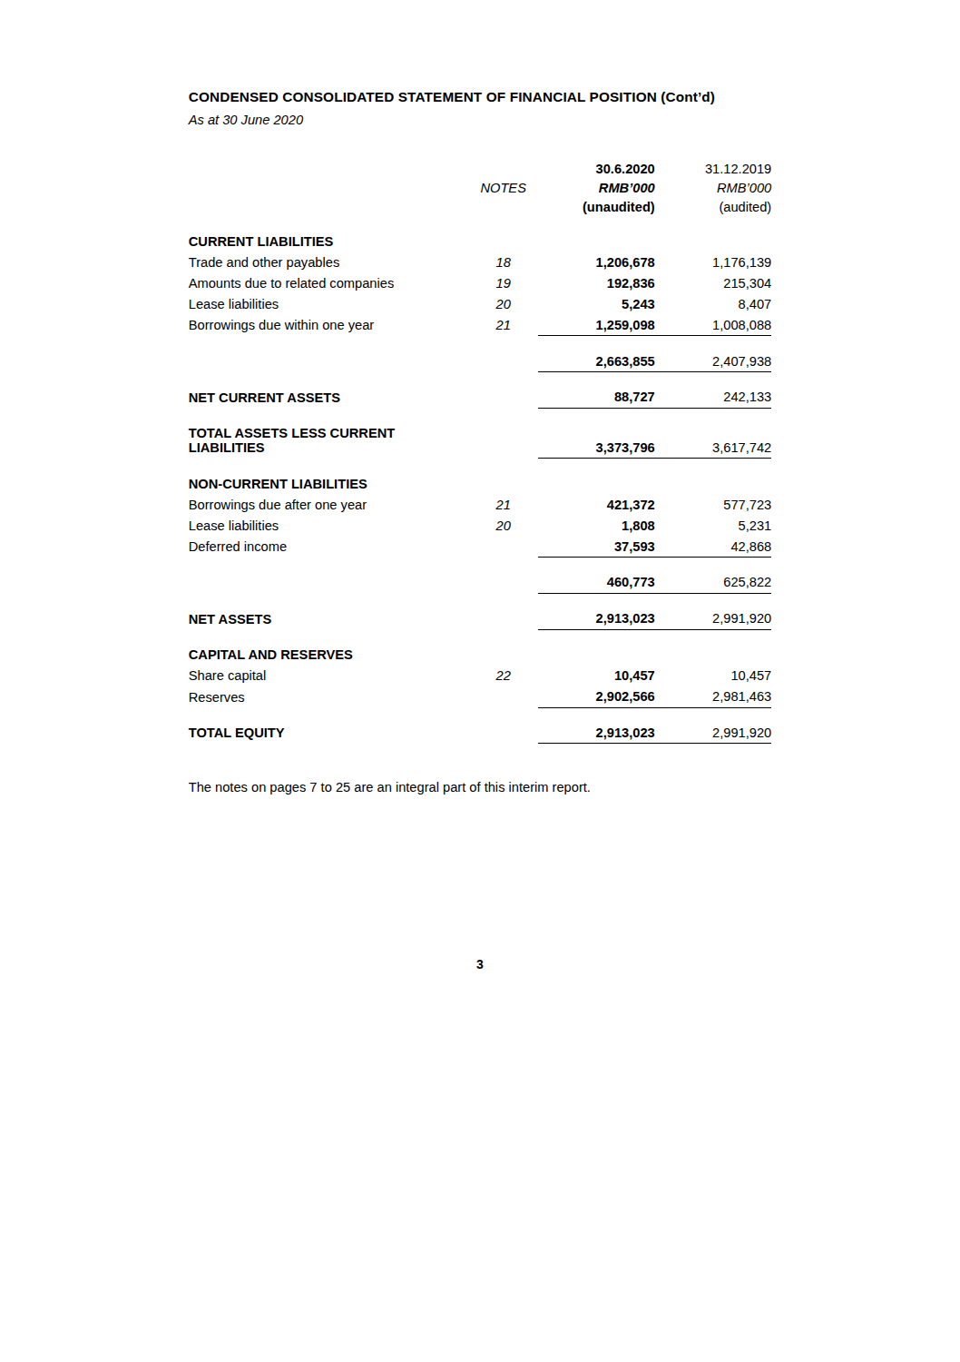CONDENSED CONSOLIDATED STATEMENT OF FINANCIAL POSITION (Cont’d)
As at 30 June 2020
| | | 30.6.2020 | 31.12.2019 |
| | NOTES | RMB’000 | RMB’000 |
| | | (unaudited) | (audited) |
| CURRENT LIABILITIES | | | |
| Trade and other payables | 18 | 1,206,678 | 1,176,139 |
| Amounts due to related companies | 19 | 192,836 | 215,304 |
| Lease liabilities | 20 | 5,243 | 8,407 |
| Borrowings due within one year | 21 | 1,259,098 | 1,008,088 |
| | | 2,663,855 | 2,407,938 |
| NET CURRENT ASSETS | | 88,727 | 242,133 |
| TOTAL ASSETS LESS CURRENT LIABILITIES | | 3,373,796 | 3,617,742 |
| NON-CURRENT LIABILITIES | | | |
| Borrowings due after one year | 21 | 421,372 | 577,723 |
| Lease liabilities | 20 | 1,808 | 5,231 |
| Deferred income | | 37,593 | 42,868 |
| | | 460,773 | 625,822 |
| NET ASSETS | | 2,913,023 | 2,991,920 |
| CAPITAL AND RESERVES | | | |
| Share capital | 22 | 10,457 | 10,457 |
| Reserves | | 2,902,566 | 2,981,463 |
| TOTAL EQUITY | | 2,913,023 | 2,991,920 |
The notes on pages 7 to 25 are an integral part of this interim report.
3